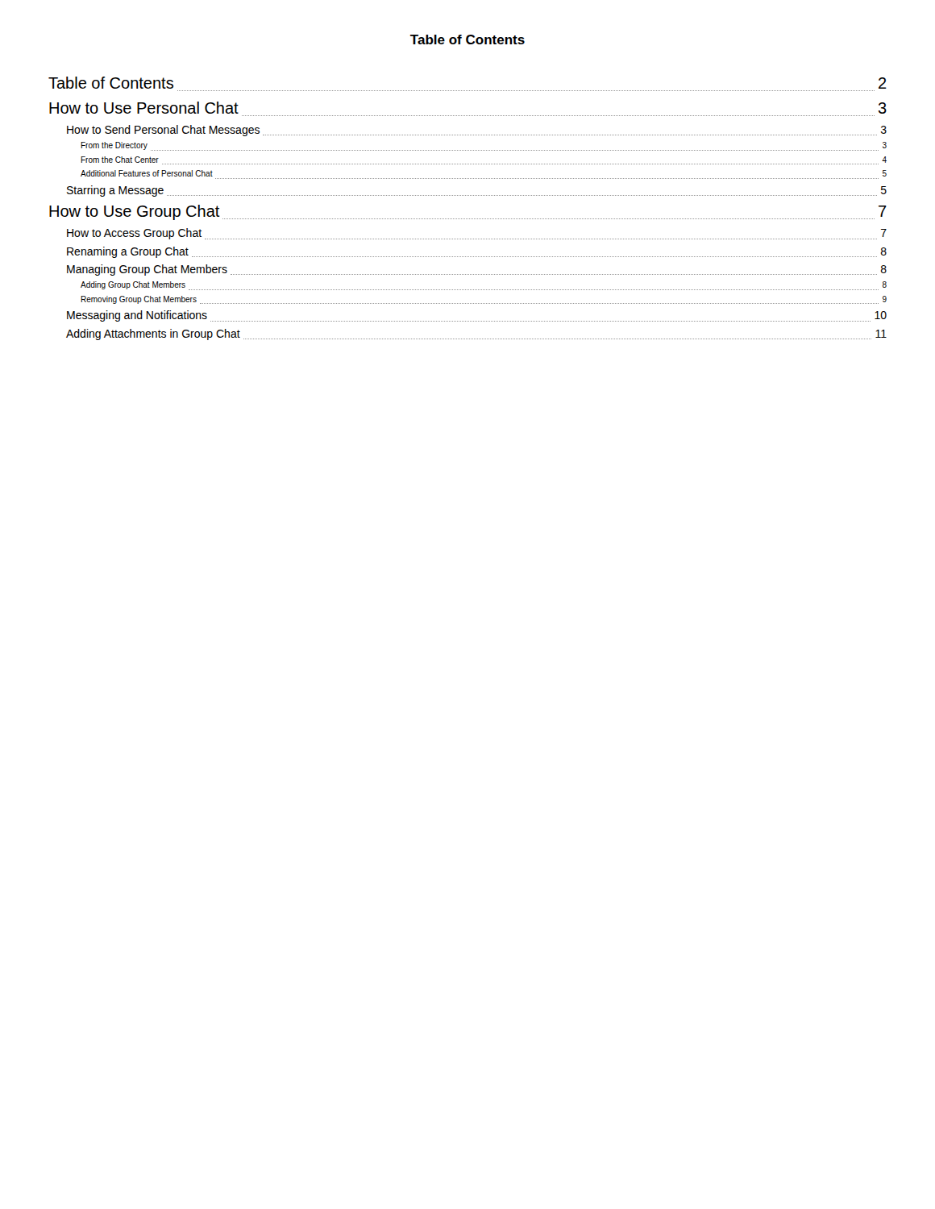Table of Contents
Table of Contents 2
How to Use Personal Chat 3
How to Send Personal Chat Messages 3
From the Directory 3
From the Chat Center 4
Additional Features of Personal Chat 5
Starring a Message 5
How to Use Group Chat 7
How to Access Group Chat 7
Renaming a Group Chat 8
Managing Group Chat Members 8
Adding Group Chat Members 8
Removing Group Chat Members 9
Messaging and Notifications 10
Adding Attachments in Group Chat 11